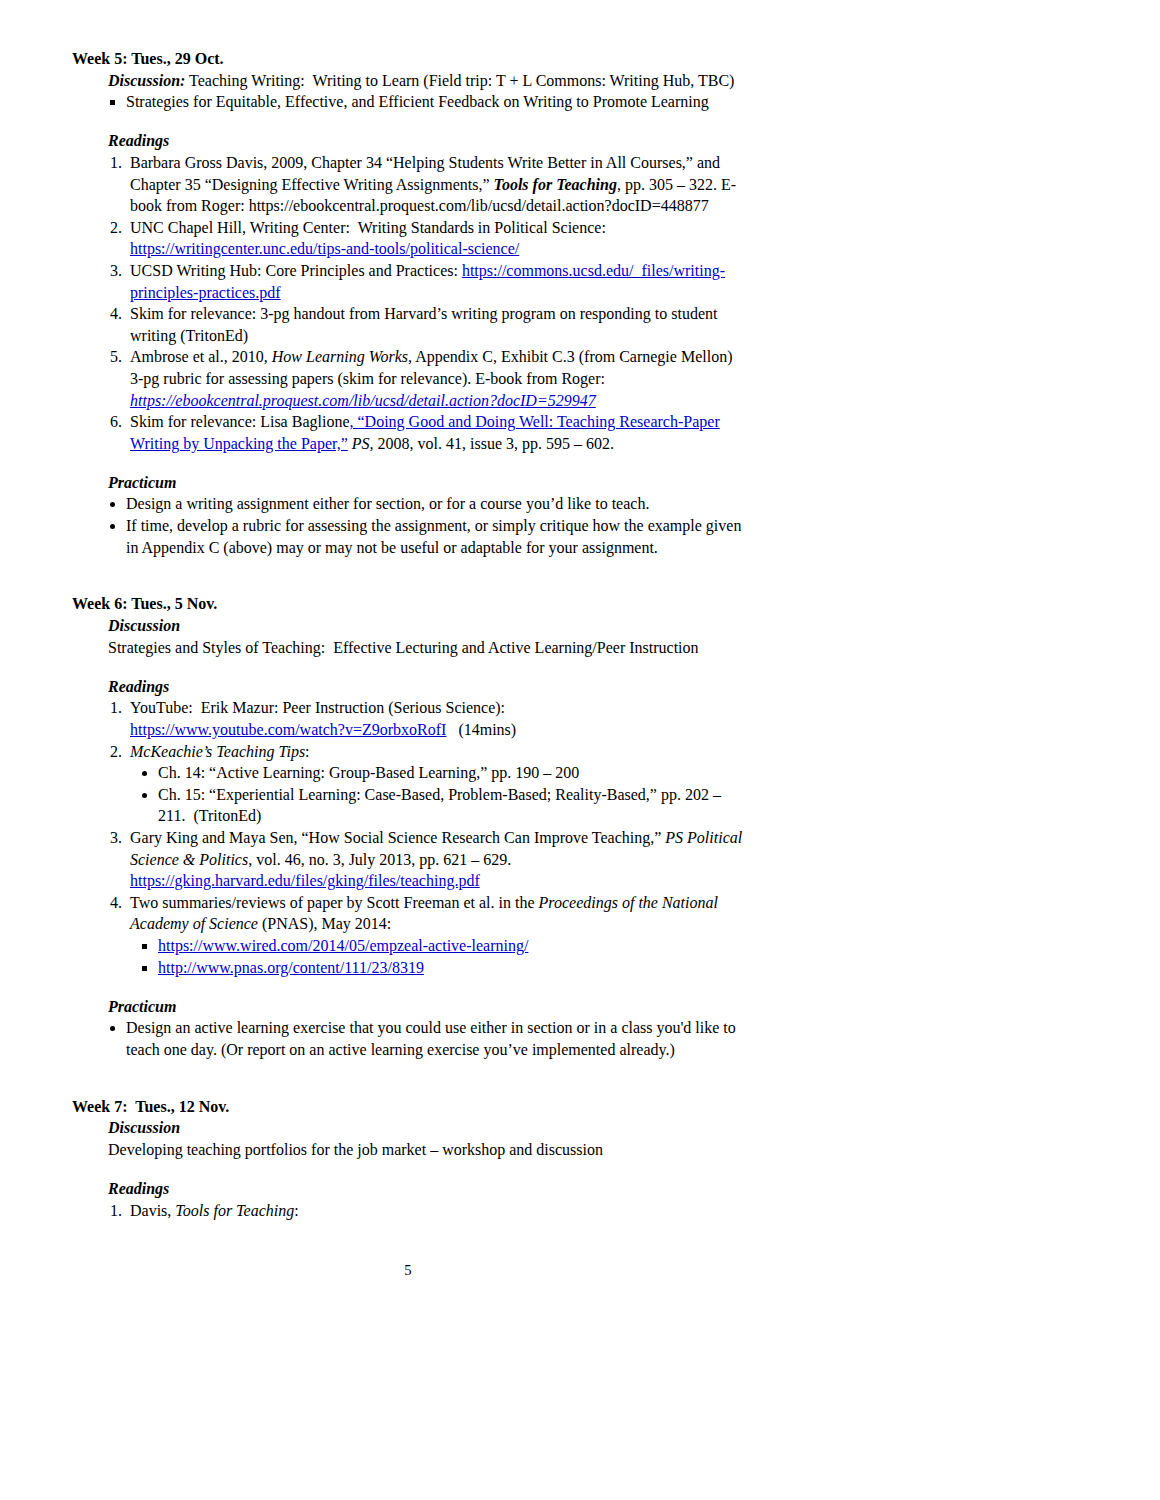Week 5: Tues., 29 Oct.
Discussion: Teaching Writing: Writing to Learn (Field trip: T + L Commons: Writing Hub, TBC)
Strategies for Equitable, Effective, and Efficient Feedback on Writing to Promote Learning
Readings
Barbara Gross Davis, 2009, Chapter 34 “Helping Students Write Better in All Courses,” and Chapter 35 “Designing Effective Writing Assignments,” Tools for Teaching, pp. 305 – 322. E-book from Roger: https://ebookcentral.proquest.com/lib/ucsd/detail.action?docID=448877
UNC Chapel Hill, Writing Center: Writing Standards in Political Science: https://writingcenter.unc.edu/tips-and-tools/political-science/
UCSD Writing Hub: Core Principles and Practices: https://commons.ucsd.edu/_files/writing-principles-practices.pdf
Skim for relevance: 3-pg handout from Harvard’s writing program on responding to student writing (TritonEd)
Ambrose et al., 2010, How Learning Works, Appendix C, Exhibit C.3 (from Carnegie Mellon) 3-pg rubric for assessing papers (skim for relevance). E-book from Roger: https://ebookcentral.proquest.com/lib/ucsd/detail.action?docID=529947
Skim for relevance: Lisa Baglione, “Doing Good and Doing Well: Teaching Research-Paper Writing by Unpacking the Paper,” PS, 2008, vol. 41, issue 3, pp. 595 – 602.
Practicum
Design a writing assignment either for section, or for a course you’d like to teach.
If time, develop a rubric for assessing the assignment, or simply critique how the example given in Appendix C (above) may or may not be useful or adaptable for your assignment.
Week 6: Tues., 5 Nov.
Discussion
Strategies and Styles of Teaching: Effective Lecturing and Active Learning/Peer Instruction
Readings
YouTube: Erik Mazur: Peer Instruction (Serious Science):
https://www.youtube.com/watch?v=Z9orbxoRofI (14mins)
McKeachie’s Teaching Tips:
Ch. 14: “Active Learning: Group-Based Learning,” pp. 190 – 200
Ch. 15: “Experiential Learning: Case-Based, Problem-Based; Reality-Based,” pp. 202 – 211. (TritonEd)
Gary King and Maya Sen, “How Social Science Research Can Improve Teaching,” PS Political Science & Politics, vol. 46, no. 3, July 2013, pp. 621 – 629.
https://gking.harvard.edu/files/gking/files/teaching.pdf
Two summaries/reviews of paper by Scott Freeman et al. in the Proceedings of the National Academy of Science (PNAS), May 2014:
https://www.wired.com/2014/05/empzeal-active-learning/
http://www.pnas.org/content/111/23/8319
Practicum
Design an active learning exercise that you could use either in section or in a class you'd like to teach one day. (Or report on an active learning exercise you’ve implemented already.)
Week 7: Tues., 12 Nov.
Discussion
Developing teaching portfolios for the job market – workshop and discussion
Readings
Davis, Tools for Teaching:
5